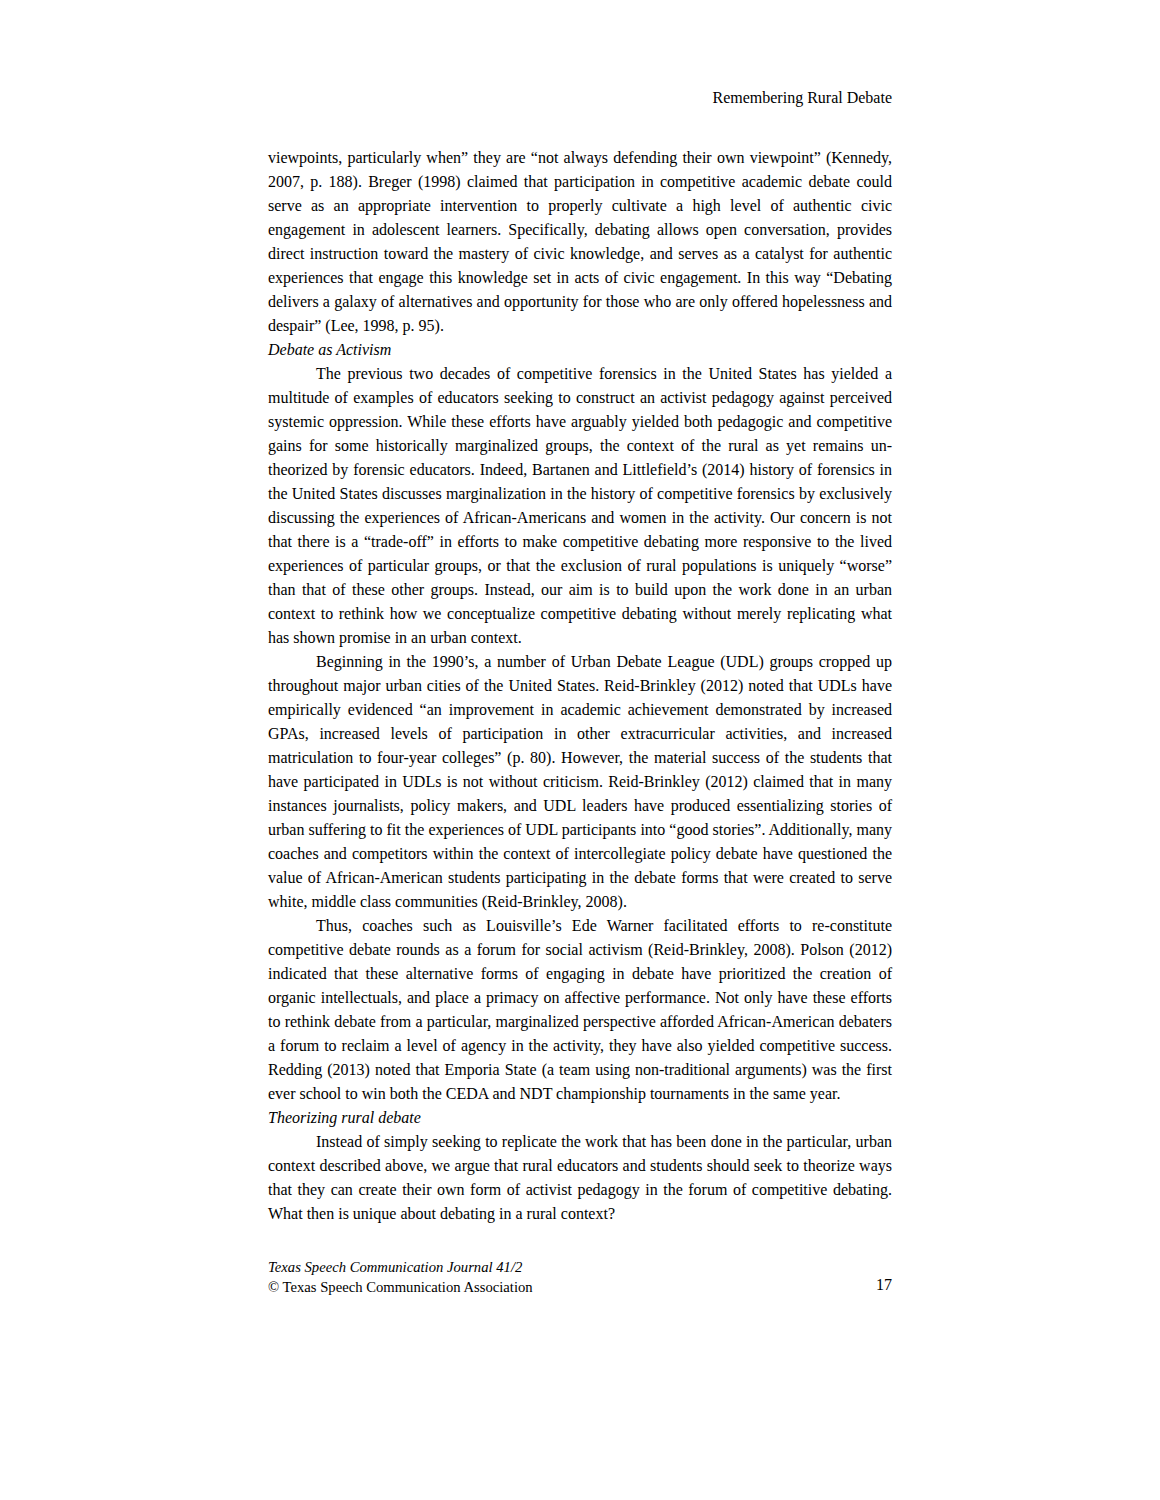Remembering Rural Debate
viewpoints, particularly when” they are “not always defending their own viewpoint” (Kennedy, 2007, p. 188). Breger (1998) claimed that participation in competitive academic debate could serve as an appropriate intervention to properly cultivate a high level of authentic civic engagement in adolescent learners. Specifically, debating allows open conversation, provides direct instruction toward the mastery of civic knowledge, and serves as a catalyst for authentic experiences that engage this knowledge set in acts of civic engagement. In this way “Debating delivers a galaxy of alternatives and opportunity for those who are only offered hopelessness and despair” (Lee, 1998, p. 95).
Debate as Activism
The previous two decades of competitive forensics in the United States has yielded a multitude of examples of educators seeking to construct an activist pedagogy against perceived systemic oppression. While these efforts have arguably yielded both pedagogic and competitive gains for some historically marginalized groups, the context of the rural as yet remains un-theorized by forensic educators. Indeed, Bartanen and Littlefield’s (2014) history of forensics in the United States discusses marginalization in the history of competitive forensics by exclusively discussing the experiences of African-Americans and women in the activity. Our concern is not that there is a “trade-off” in efforts to make competitive debating more responsive to the lived experiences of particular groups, or that the exclusion of rural populations is uniquely “worse” than that of these other groups. Instead, our aim is to build upon the work done in an urban context to rethink how we conceptualize competitive debating without merely replicating what has shown promise in an urban context.
Beginning in the 1990’s, a number of Urban Debate League (UDL) groups cropped up throughout major urban cities of the United States. Reid-Brinkley (2012) noted that UDLs have empirically evidenced “an improvement in academic achievement demonstrated by increased GPAs, increased levels of participation in other extracurricular activities, and increased matriculation to four-year colleges” (p. 80). However, the material success of the students that have participated in UDLs is not without criticism. Reid-Brinkley (2012) claimed that in many instances journalists, policy makers, and UDL leaders have produced essentializing stories of urban suffering to fit the experiences of UDL participants into “good stories”. Additionally, many coaches and competitors within the context of intercollegiate policy debate have questioned the value of African-American students participating in the debate forms that were created to serve white, middle class communities (Reid-Brinkley, 2008).
Thus, coaches such as Louisville’s Ede Warner facilitated efforts to re-constitute competitive debate rounds as a forum for social activism (Reid-Brinkley, 2008). Polson (2012) indicated that these alternative forms of engaging in debate have prioritized the creation of organic intellectuals, and place a primacy on affective performance. Not only have these efforts to rethink debate from a particular, marginalized perspective afforded African-American debaters a forum to reclaim a level of agency in the activity, they have also yielded competitive success. Redding (2013) noted that Emporia State (a team using non-traditional arguments) was the first ever school to win both the CEDA and NDT championship tournaments in the same year.
Theorizing rural debate
Instead of simply seeking to replicate the work that has been done in the particular, urban context described above, we argue that rural educators and students should seek to theorize ways that they can create their own form of activist pedagogy in the forum of competitive debating. What then is unique about debating in a rural context?
Texas Speech Communication Journal 41/2
© Texas Speech Communication Association
17